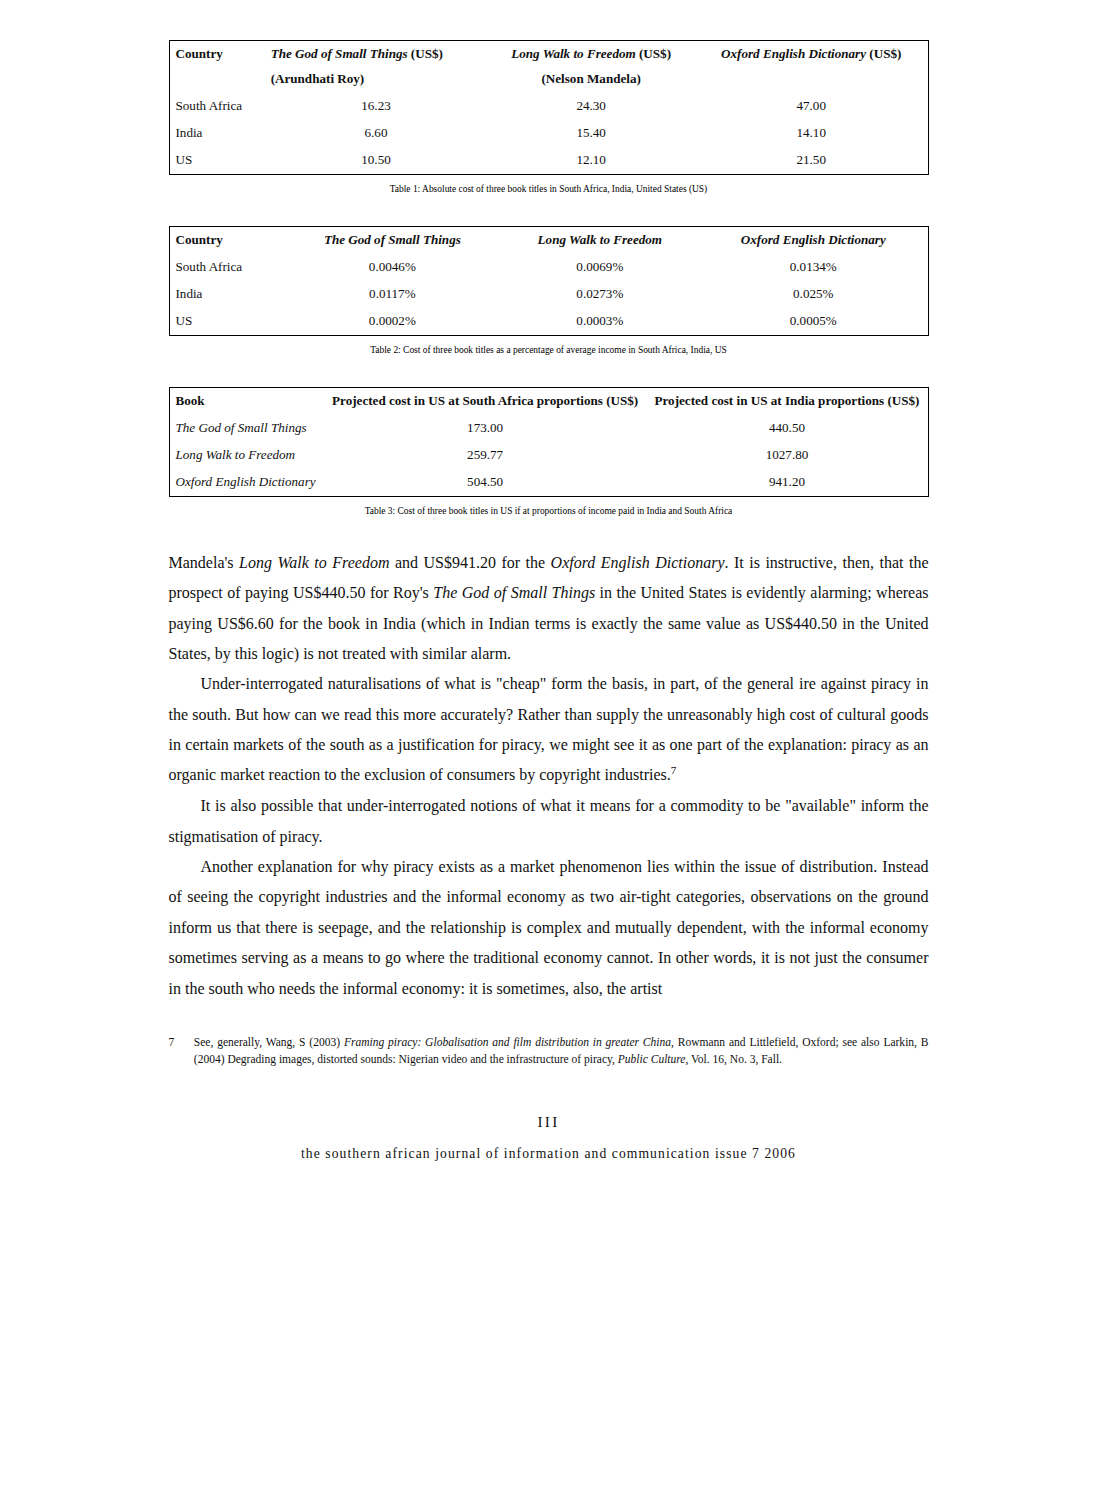Table 1: Absolute cost of three book titles in South Africa, India, United States (US)
| Country | The God of Small Things (US$) (Arundhati Roy) | Long Walk to Freedom (US$) (Nelson Mandela) | Oxford English Dictionary (US$) |
| --- | --- | --- | --- |
| South Africa | 16.23 | 24.30 | 47.00 |
| India | 6.60 | 15.40 | 14.10 |
| US | 10.50 | 12.10 | 21.50 |
Table 2: Cost of three book titles as a percentage of average income in South Africa, India, US
| Country | The God of Small Things | Long Walk to Freedom | Oxford English Dictionary |
| --- | --- | --- | --- |
| South Africa | 0.0046% | 0.0069% | 0.0134% |
| India | 0.0117% | 0.0273% | 0.025% |
| US | 0.0002% | 0.0003% | 0.0005% |
Table 3: Cost of three book titles in US if at proportions of income paid in India and South Africa
| Book | Projected cost in US at South Africa proportions (US$) | Projected cost in US at India proportions (US$) |
| --- | --- | --- |
| The God of Small Things | 173.00 | 440.50 |
| Long Walk to Freedom | 259.77 | 1027.80 |
| Oxford English Dictionary | 504.50 | 941.20 |
Mandela's Long Walk to Freedom and US$941.20 for the Oxford English Dictionary. It is instructive, then, that the prospect of paying US$440.50 for Roy's The God of Small Things in the United States is evidently alarming; whereas paying US$6.60 for the book in India (which in Indian terms is exactly the same value as US$440.50 in the United States, by this logic) is not treated with similar alarm.
Under-interrogated naturalisations of what is "cheap" form the basis, in part, of the general ire against piracy in the south. But how can we read this more accurately? Rather than supply the unreasonably high cost of cultural goods in certain markets of the south as a justification for piracy, we might see it as one part of the explanation: piracy as an organic market reaction to the exclusion of consumers by copyright industries.7
It is also possible that under-interrogated notions of what it means for a commodity to be "available" inform the stigmatisation of piracy.
Another explanation for why piracy exists as a market phenomenon lies within the issue of distribution. Instead of seeing the copyright industries and the informal economy as two air-tight categories, observations on the ground inform us that there is seepage, and the relationship is complex and mutually dependent, with the informal economy sometimes serving as a means to go where the traditional economy cannot. In other words, it is not just the consumer in the south who needs the informal economy: it is sometimes, also, the artist
7 See, generally, Wang, S (2003) Framing piracy: Globalisation and film distribution in greater China, Rowmann and Littlefield, Oxford; see also Larkin, B (2004) Degrading images, distorted sounds: Nigerian video and the infrastructure of piracy, Public Culture, Vol. 16, No. 3, Fall.
III
the southern african journal of information and communication issue 7 2006